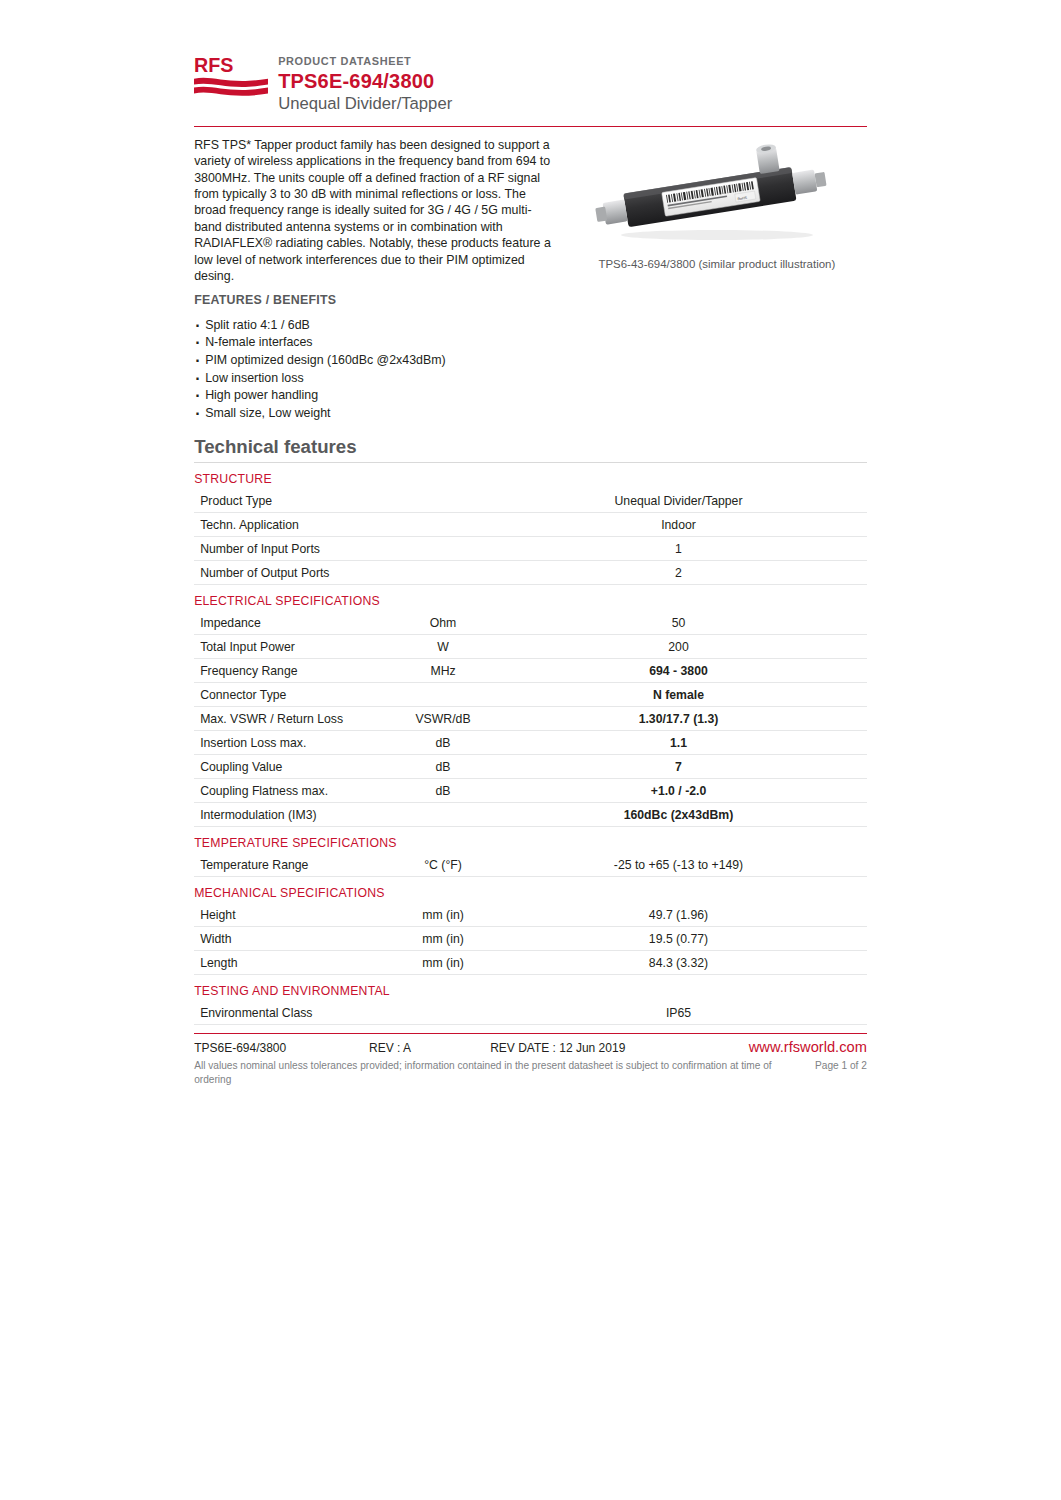RFS
Product Datasheet
TPS6E-694/3800
Unequal Divider/Tapper
RFS TPS* Tapper product family has been designed to support a variety of wireless applications in the frequency band from 694 to 3800MHz. The units couple off a defined fraction of a RF signal from typically 3 to 30 dB with minimal reflections or loss. The broad frequency range is ideally suited for 3G / 4G / 5G multi-band distributed antenna systems or in combination with RADIAFLEX® radiating cables. Notably, these products feature a low level of network interferences due to their PIM optimized desing.
FEATURES / BENEFITS
Split ratio 4:1 / 6dB
N-female interfaces
PIM optimized design (160dBc @2x43dBm)
Low insertion loss
High power handling
Small size, Low weight
RoHS
TPS6-43-694/3800 (similar product illustration)
Technical features
| STRUCTURE |
| Product Type | | Unequal Divider/Tapper |
| Techn. Application | | Indoor |
| Number of Input Ports | | 1 |
| Number of Output Ports | | 2 |
| ELECTRICAL SPECIFICATIONS |
| Impedance | Ohm | 50 |
| Total Input Power | W | 200 |
| Frequency Range | MHz | 694 - 3800 |
| Connector Type | | N female |
| Max. VSWR / Return Loss | VSWR/dB | 1.30/17.7 (1.3) |
| Insertion Loss max. | dB | 1.1 |
| Coupling Value | dB | 7 |
| Coupling Flatness max. | dB | +1.0 / -2.0 |
| Intermodulation (IM3) | | 160dBc (2x43dBm) |
| TEMPERATURE SPECIFICATIONS |
| Temperature Range | °C (°F) | -25 to +65 (-13 to +149) |
| MECHANICAL SPECIFICATIONS |
| Height | mm (in) | 49.7 (1.96) |
| Width | mm (in) | 19.5 (0.77) |
| Length | mm (in) | 84.3 (3.32) |
| TESTING AND ENVIRONMENTAL |
| Environmental Class | | IP65 |
TPS6E-694/3800
REV : A
REV DATE : 12 Jun 2019
www.rfsworld.com
All values nominal unless tolerances provided; information contained in the present datasheet is subject to confirmation at time of ordering Page 1 of 2